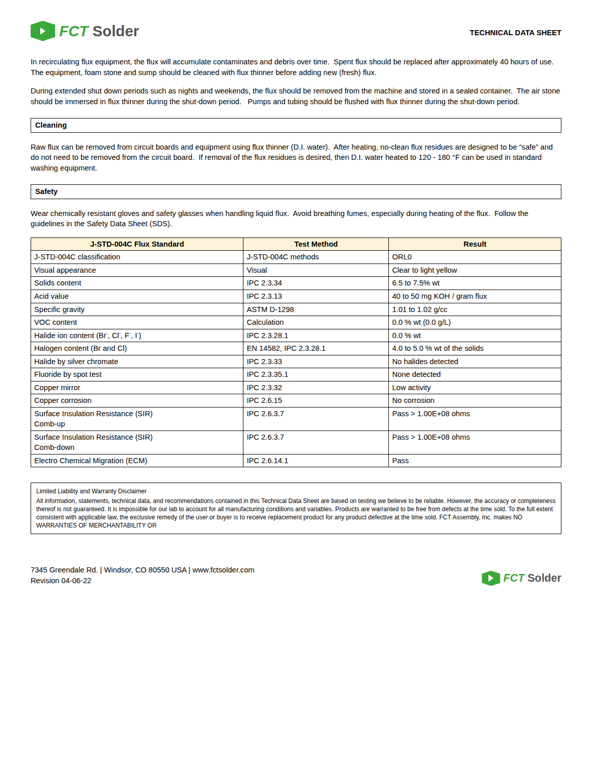FCT Solder
TECHNICAL DATA SHEET
In recirculating flux equipment, the flux will accumulate contaminates and debris over time. Spent flux should be replaced after approximately 40 hours of use. The equipment, foam stone and sump should be cleaned with flux thinner before adding new (fresh) flux.
During extended shut down periods such as nights and weekends, the flux should be removed from the machine and stored in a sealed container. The air stone should be immersed in flux thinner during the shut-down period. Pumps and tubing should be flushed with flux thinner during the shut-down period.
Cleaning
Raw flux can be removed from circuit boards and equipment using flux thinner (D.I. water). After heating, no-clean flux residues are designed to be “safe” and do not need to be removed from the circuit board. If removal of the flux residues is desired, then D.I. water heated to 120 - 180 °F can be used in standard washing equipment.
Safety
Wear chemically resistant gloves and safety glasses when handling liquid flux. Avoid breathing fumes, especially during heating of the flux. Follow the guidelines in the Safety Data Sheet (SDS).
| J-STD-004C Flux Standard | Test Method | Result |
| --- | --- | --- |
| J-STD-004C classification | J-STD-004C methods | ORL0 |
| Visual appearance | Visual | Clear to light yellow |
| Solids content | IPC 2.3.34 | 6.5 to 7.5% wt |
| Acid value | IPC 2.3.13 | 40 to 50 mg KOH / gram flux |
| Specific gravity | ASTM D-1298 | 1.01 to 1.02 g/cc |
| VOC content | Calculation | 0.0 % wt (0.0 g/L) |
| Halide ion content (Br - , Cl - , F - , I - ) | IPC 2.3.28.1 | 0.0 % wt |
| Halogen content (Br and Cl) | EN 14582, IPC 2.3.28.1 | 4.0 to 5.0 % wt of the solids |
| Halide by silver chromate | IPC 2.3.33 | No halides detected |
| Fluoride by spot test | IPC 2.3.35.1 | None detected |
| Copper mirror | IPC 2.3.32 | Low activity |
| Copper corrosion | IPC 2.6.15 | No corrosion |
| Surface Insulation Resistance (SIR) Comb-up | IPC 2.6.3.7 | Pass > 1.00E+08 ohms |
| Surface Insulation Resistance (SIR) Comb-down | IPC 2.6.3.7 | Pass > 1.00E+08 ohms |
| Electro Chemical Migration (ECM) | IPC 2.6.14.1 | Pass |
Limited Liability and Warranty Disclaimer
All information, statements, technical data, and recommendations contained in this Technical Data Sheet are based on testing we believe to be reliable. However, the accuracy or completeness thereof is not guaranteed. It is impossible for our lab to account for all manufacturing conditions and variables. Products are warranted to be free from defects at the time sold. To the full extent consistent with applicable law, the exclusive remedy of the user or buyer is to receive replacement product for any product defective at the time sold. FCT Assembly, Inc. makes NO WARRANTIES OF MERCHANTABILITY OR
7345 Greendale Rd. | Windsor, CO 80550 USA | www.fctsolder.com
Revision 04-06-22
FCT Solder